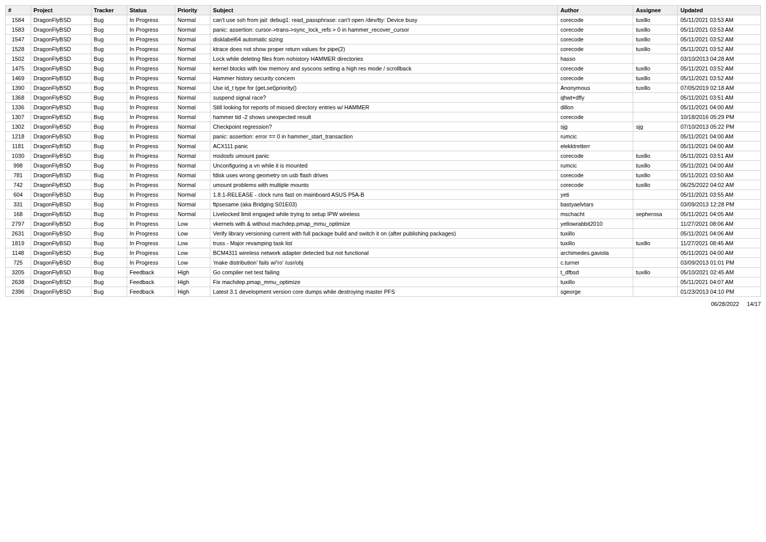| # | Project | Tracker | Status | Priority | Subject | Author | Assignee | Updated |
| --- | --- | --- | --- | --- | --- | --- | --- | --- |
| 1584 | DragonFlyBSD | Bug | In Progress | Normal | can't use ssh from jail: debug1: read_passphrase: can't open /dev/tty: Device busy | corecode | tuxillo | 05/11/2021 03:53 AM |
| 1583 | DragonFlyBSD | Bug | In Progress | Normal | panic: assertion: cursor->trans->sync_lock_refs > 0 in hammer_recover_cursor | corecode | tuxillo | 05/11/2021 03:53 AM |
| 1547 | DragonFlyBSD | Bug | In Progress | Normal | disklabel64 automatic sizing | corecode | tuxillo | 05/11/2021 03:52 AM |
| 1528 | DragonFlyBSD | Bug | In Progress | Normal | ktrace does not show proper return values for pipe(2) | corecode | tuxillo | 05/11/2021 03:52 AM |
| 1502 | DragonFlyBSD | Bug | In Progress | Normal | Lock while deleting files from nohistory HAMMER directories | hasso | | 03/10/2013 04:28 AM |
| 1475 | DragonFlyBSD | Bug | In Progress | Normal | kernel blocks with low memory and syscons setting a high res mode / scrollback | corecode | tuxillo | 05/11/2021 03:52 AM |
| 1469 | DragonFlyBSD | Bug | In Progress | Normal | Hammer history security concern | corecode | tuxillo | 05/11/2021 03:52 AM |
| 1390 | DragonFlyBSD | Bug | In Progress | Normal | Use id_t type for {get,set}priority() | Anonymous | tuxillo | 07/05/2019 02:18 AM |
| 1368 | DragonFlyBSD | Bug | In Progress | Normal | suspend signal race? | qhwt+dfly | | 05/11/2021 03:51 AM |
| 1336 | DragonFlyBSD | Bug | In Progress | Normal | Still looking for reports of missed directory entries w/ HAMMER | dillon | | 05/11/2021 04:00 AM |
| 1307 | DragonFlyBSD | Bug | In Progress | Normal | hammer tid -2 shows unexpected result | corecode | | 10/18/2016 05:29 PM |
| 1302 | DragonFlyBSD | Bug | In Progress | Normal | Checkpoint regression? | sjg | sjg | 07/10/2013 05:22 PM |
| 1218 | DragonFlyBSD | Bug | In Progress | Normal | panic: assertion: error == 0 in hammer_start_transaction | rumcic | | 05/11/2021 04:00 AM |
| 1181 | DragonFlyBSD | Bug | In Progress | Normal | ACX111 panic | elekktretterr | | 05/11/2021 04:00 AM |
| 1030 | DragonFlyBSD | Bug | In Progress | Normal | msdosfs umount panic | corecode | tuxillo | 05/11/2021 03:51 AM |
| 998 | DragonFlyBSD | Bug | In Progress | Normal | Unconfiguring a vn while it is mounted | rumcic | tuxillo | 05/11/2021 04:00 AM |
| 781 | DragonFlyBSD | Bug | In Progress | Normal | fdisk uses wrong geometry on usb flash drives | corecode | tuxillo | 05/11/2021 03:50 AM |
| 742 | DragonFlyBSD | Bug | In Progress | Normal | umount problems with multiple mounts | corecode | tuxillo | 06/25/2022 04:02 AM |
| 604 | DragonFlyBSD | Bug | In Progress | Normal | 1.8.1-RELEASE - clock runs fast on mainboard ASUS P5A-B | yeti | | 05/11/2021 03:55 AM |
| 331 | DragonFlyBSD | Bug | In Progress | Normal | ftpsesame (aka Bridging S01E03) | bastyaelvtars | | 03/09/2013 12:28 PM |
| 168 | DragonFlyBSD | Bug | In Progress | Normal | Livelocked limit engaged while trying to setup IPW wireless | mschacht | sepherosa | 05/11/2021 04:05 AM |
| 2797 | DragonFlyBSD | Bug | In Progress | Low | vkernels with & without machdep.pmap_mmu_optimize | yellowrabbit2010 | | 11/27/2021 08:06 AM |
| 2631 | DragonFlyBSD | Bug | In Progress | Low | Verify library versioning current with full package build and switch it on (after publishing packages) | tuxillo | | 05/11/2021 04:06 AM |
| 1819 | DragonFlyBSD | Bug | In Progress | Low | truss - Major revamping task list | tuxillo | tuxillo | 11/27/2021 08:45 AM |
| 1148 | DragonFlyBSD | Bug | In Progress | Low | BCM4311 wireless network adapter detected but not functional | archimedes.gaviola | | 05/11/2021 04:00 AM |
| 725 | DragonFlyBSD | Bug | In Progress | Low | 'make distribution' fails w/'ro' /usr/obj | c.turner | | 03/09/2013 01:01 PM |
| 3205 | DragonFlyBSD | Bug | Feedback | High | Go compiler net test failing | t_dfbsd | tuxillo | 05/10/2021 02:45 AM |
| 2638 | DragonFlyBSD | Bug | Feedback | High | Fix machdep.pmap_mmu_optimize | tuxillo | | 05/11/2021 04:07 AM |
| 2396 | DragonFlyBSD | Bug | Feedback | High | Latest 3.1 development version core dumps while destroying master PFS | sgeorge | | 01/23/2013 04:10 PM |
06/28/2022 14/17